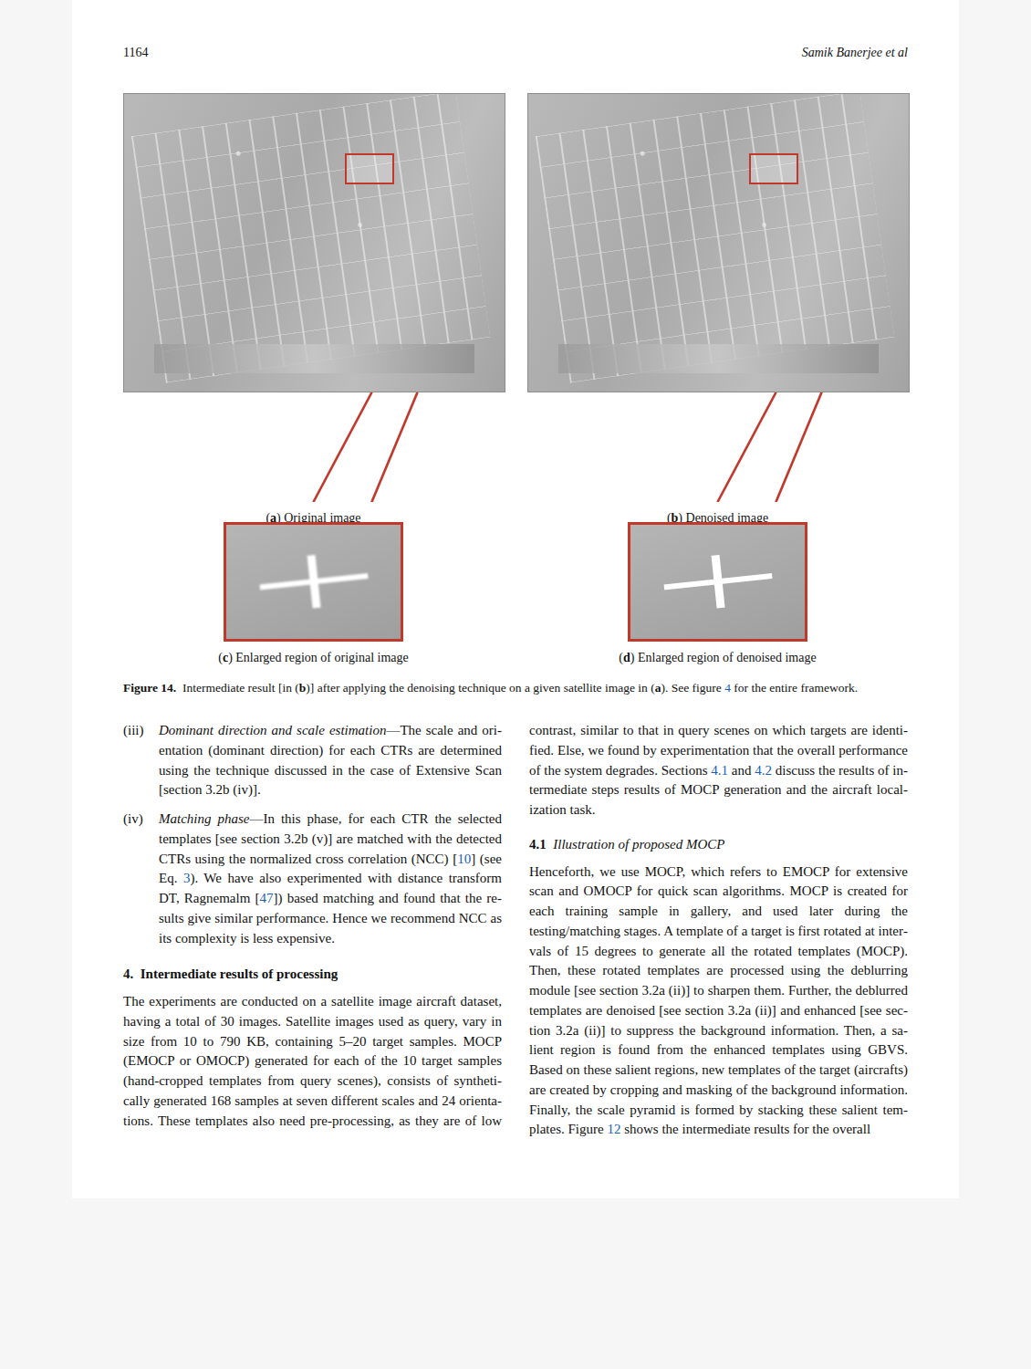1164 Samik Banerjee et al
(a) Original image
(b) Denoised image
(c) Enlarged region of original image
(d) Enlarged region of denoised image
Figure 14. Intermediate result [in (b)] after applying the denoising technique on a given satellite image in (a). See figure 4 for the entire framework.
(iii) Dominant direction and scale estimation—The scale and orientation (dominant direction) for each CTRs are determined using the technique discussed in the case of Extensive Scan [section 3.2b (iv)].
(iv) Matching phase—In this phase, for each CTR the selected templates [see section 3.2b (v)] are matched with the detected CTRs using the normalized cross correlation (NCC) [10] (see Eq. 3). We have also experimented with distance transform DT, Ragnemalm [47]) based matching and found that the results give similar performance. Hence we recommend NCC as its complexity is less expensive.
4. Intermediate results of processing
The experiments are conducted on a satellite image aircraft dataset, having a total of 30 images. Satellite images used as query, vary in size from 10 to 790 KB, containing 5–20 target samples. MOCP (EMOCP or OMOCP) generated for each of the 10 target samples (hand-cropped templates from query scenes), consists of synthetically generated 168 samples at seven different scales and 24 orientations. These templates also need pre-processing, as they are of low contrast, similar to that in query scenes on which targets are identified. Else, we found by experimentation that the overall performance of the system degrades. Sections 4.1 and 4.2 discuss the results of intermediate steps results of MOCP generation and the aircraft localization task.
4.1 Illustration of proposed MOCP
Henceforth, we use MOCP, which refers to EMOCP for extensive scan and OMOCP for quick scan algorithms. MOCP is created for each training sample in gallery, and used later during the testing/matching stages. A template of a target is first rotated at intervals of 15 degrees to generate all the rotated templates (MOCP). Then, these rotated templates are processed using the deblurring module [see section 3.2a (ii)] to sharpen them. Further, the deblurred templates are denoised [see section 3.2a (ii)] and enhanced [see section 3.2a (ii)] to suppress the background information. Then, a salient region is found from the enhanced templates using GBVS. Based on these salient regions, new templates of the target (aircrafts) are created by cropping and masking of the background information. Finally, the scale pyramid is formed by stacking these salient templates. Figure 12 shows the intermediate results for the overall